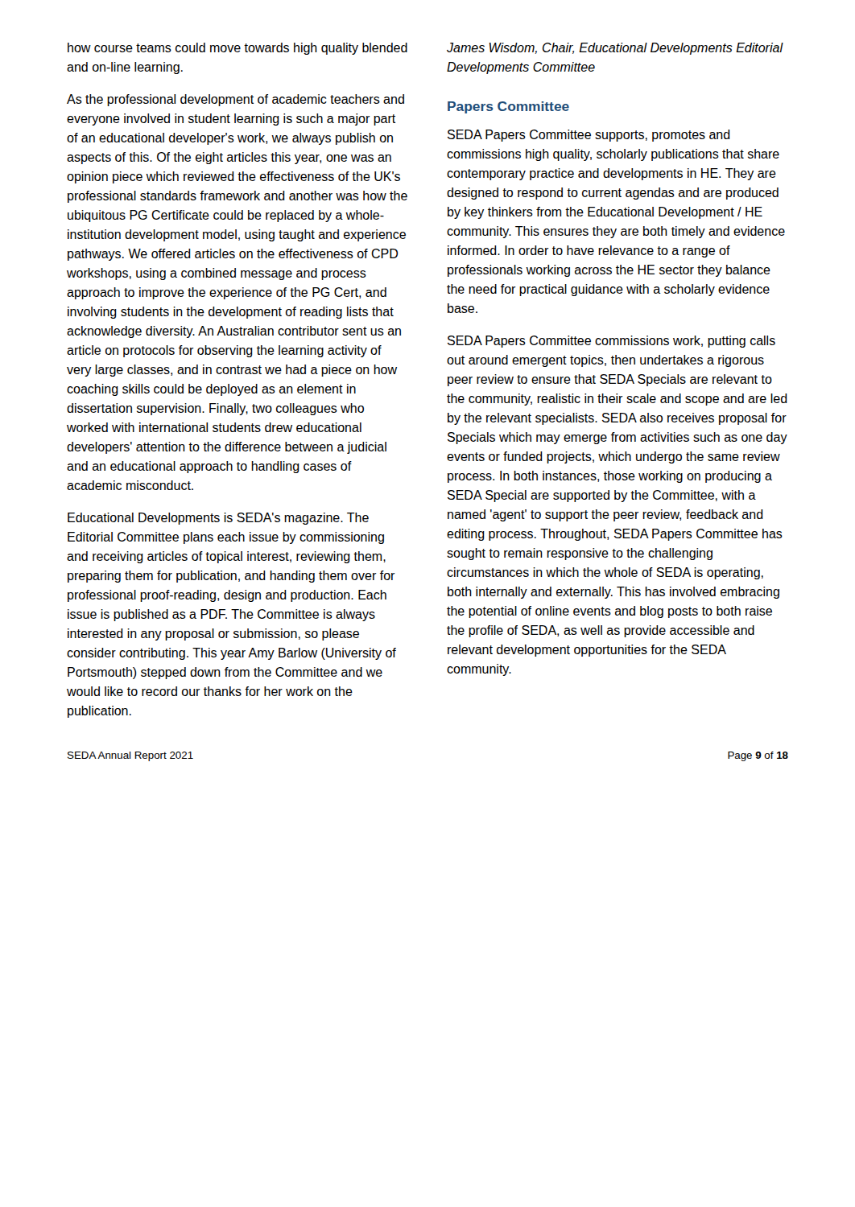how course teams could move towards high quality blended and on-line learning.
As the professional development of academic teachers and everyone involved in student learning is such a major part of an educational developer's work, we always publish on aspects of this. Of the eight articles this year, one was an opinion piece which reviewed the effectiveness of the UK's professional standards framework and another was how the ubiquitous PG Certificate could be replaced by a whole-institution development model, using taught and experience pathways. We offered articles on the effectiveness of CPD workshops, using a combined message and process approach to improve the experience of the PG Cert, and involving students in the development of reading lists that acknowledge diversity. An Australian contributor sent us an article on protocols for observing the learning activity of very large classes, and in contrast we had a piece on how coaching skills could be deployed as an element in dissertation supervision. Finally, two colleagues who worked with international students drew educational developers' attention to the difference between a judicial and an educational approach to handling cases of academic misconduct.
Educational Developments is SEDA's magazine. The Editorial Committee plans each issue by commissioning and receiving articles of topical interest, reviewing them, preparing them for publication, and handing them over for professional proof-reading, design and production. Each issue is published as a PDF. The Committee is always interested in any proposal or submission, so please consider contributing. This year Amy Barlow (University of Portsmouth) stepped down from the Committee and we would like to record our thanks for her work on the publication.
James Wisdom, Chair, Educational Developments Editorial Developments Committee
Papers Committee
SEDA Papers Committee supports, promotes and commissions high quality, scholarly publications that share contemporary practice and developments in HE. They are designed to respond to current agendas and are produced by key thinkers from the Educational Development / HE community. This ensures they are both timely and evidence informed. In order to have relevance to a range of professionals working across the HE sector they balance the need for practical guidance with a scholarly evidence base.
SEDA Papers Committee commissions work, putting calls out around emergent topics, then undertakes a rigorous peer review to ensure that SEDA Specials are relevant to the community, realistic in their scale and scope and are led by the relevant specialists. SEDA also receives proposal for Specials which may emerge from activities such as one day events or funded projects, which undergo the same review process. In both instances, those working on producing a SEDA Special are supported by the Committee, with a named 'agent' to support the peer review, feedback and editing process. Throughout, SEDA Papers Committee has sought to remain responsive to the challenging circumstances in which the whole of SEDA is operating, both internally and externally. This has involved embracing the potential of online events and blog posts to both raise the profile of SEDA, as well as provide accessible and relevant development opportunities for the SEDA community.
SEDA Annual Report 2021
Page 9 of 18